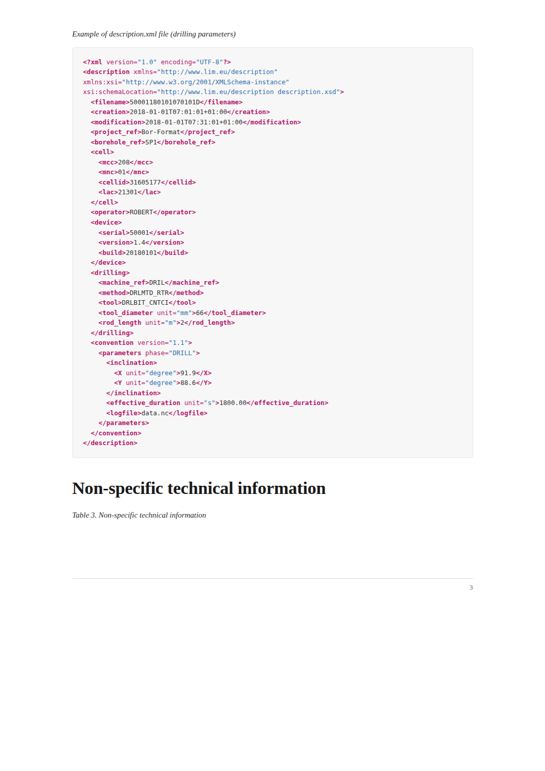Example of description.xml file (drilling parameters)
<?xml version="1.0" encoding="UTF-8"?>
<description xmlns="http://www.lim.eu/description"
xmlns:xsi="http://www.w3.org/2001/XMLSchema-instance"
xsi:schemaLocation="http://www.lim.eu/description description.xsd">
  <filename>50001180101070101D</filename>
  <creation>2018-01-01T07:01:01+01:00</creation>
  <modification>2018-01-01T07:31:01+01:00</modification>
  <project_ref>Bor-Format</project_ref>
  <borehole_ref>SP1</borehole_ref>
  <cell>
    <mcc>208</mcc>
    <mnc>01</mnc>
    <cellid>31605177</cellid>
    <lac>21301</lac>
  </cell>
  <operator>ROBERT</operator>
  <device>
    <serial>50001</serial>
    <version>1.4</version>
    <build>20180101</build>
  </device>
  <drilling>
    <machine_ref>DRIL</machine_ref>
    <method>DRLMTD_RTR</method>
    <tool>DRLBIT_CNTCI</tool>
    <tool_diameter unit="mm">66</tool_diameter>
    <rod_length unit="m">2</rod_length>
  </drilling>
  <convention version="1.1">
    <parameters phase="DRILL">
      <inclination>
        <X unit="degree">91.9</X>
        <Y unit="degree">88.6</Y>
      </inclination>
      <effective_duration unit="s">1800.00</effective_duration>
      <logfile>data.nc</logfile>
    </parameters>
  </convention>
</description>
Non-specific technical information
Table 3. Non-specific technical information
3